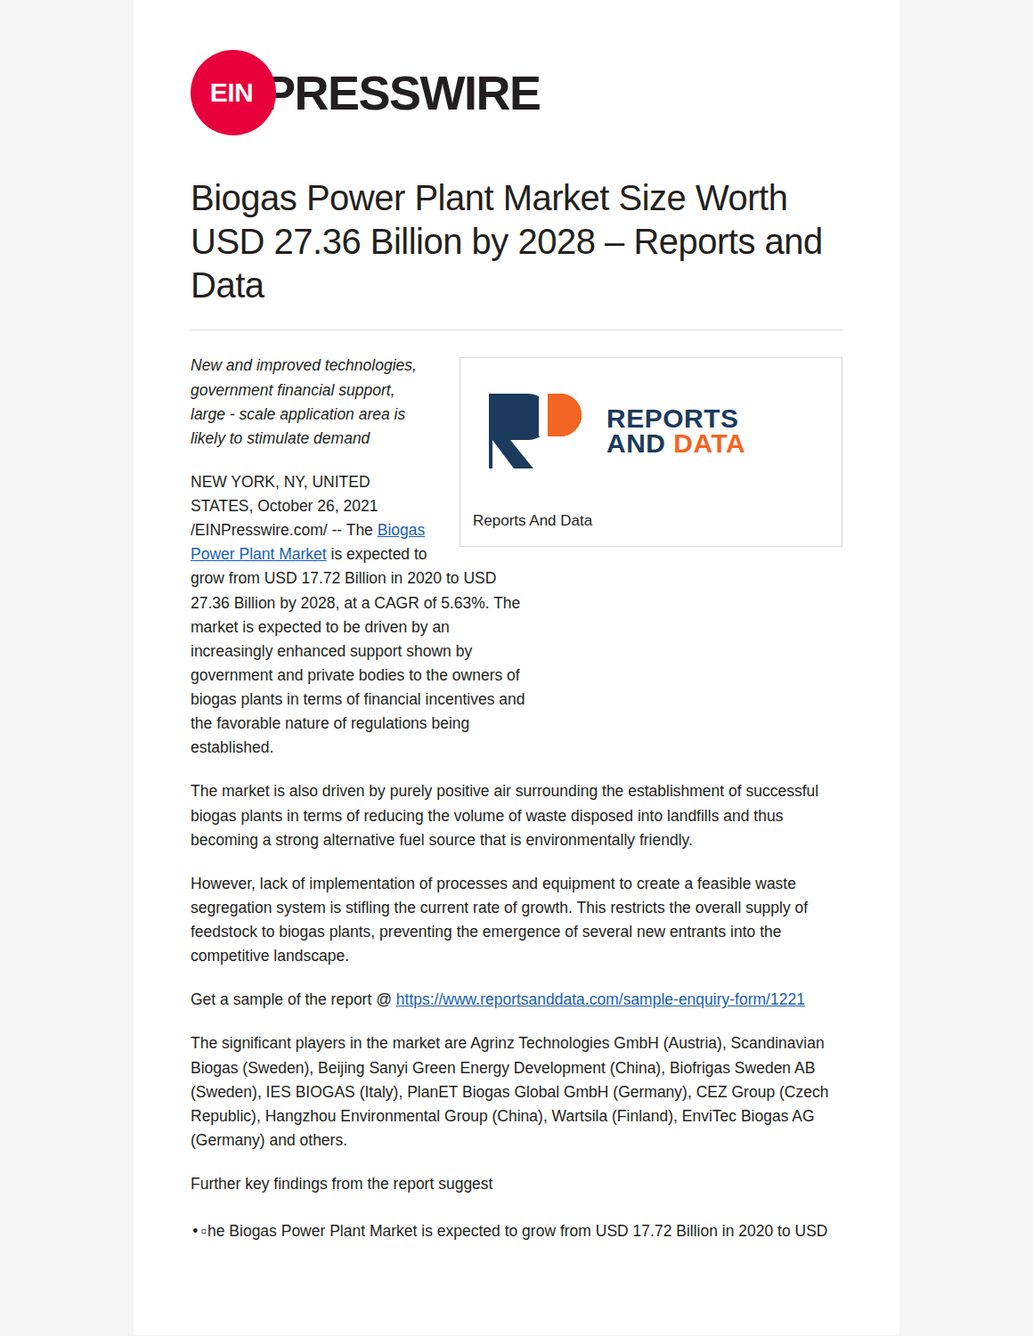EIN
PRESSWIRE
Biogas Power Plant Market Size Worth USD 27.36 Billion by 2028 – Reports and Data
REPORTS AND DATA
Reports And Data
New and improved technologies, government financial support, large - scale application area is likely to stimulate demand
NEW YORK, NY, UNITED STATES, October 26, 2021 /EINPresswire.com/ -- The Biogas Power Plant Market is expected to grow from USD 17.72 Billion in 2020 to USD 27.36 Billion by 2028, at a CAGR of 5.63%. The market is expected to be driven by an increasingly enhanced support shown by government and private bodies to the owners of biogas plants in terms of financial incentives and the favorable nature of regulations being established.
The market is also driven by purely positive air surrounding the establishment of successful biogas plants in terms of reducing the volume of waste disposed into landfills and thus becoming a strong alternative fuel source that is environmentally friendly.
However, lack of implementation of processes and equipment to create a feasible waste segregation system is stifling the current rate of growth. This restricts the overall supply of feedstock to biogas plants, preventing the emergence of several new entrants into the competitive landscape.
Get a sample of the report @ https://www.reportsanddata.com/sample-enquiry-form/1221
The significant players in the market are Agrinz Technologies GmbH (Austria), Scandinavian Biogas (Sweden), Beijing Sanyi Green Energy Development (China), Biofrigas Sweden AB (Sweden), IES BIOGAS (Italy), PlanET Biogas Global GmbH (Germany), CEZ Group (Czech Republic), Hangzhou Environmental Group (China), Wartsila (Finland), EnviTec Biogas AG (Germany) and others.
Further key findings from the report suggest
•▫he Biogas Power Plant Market is expected to grow from USD 17.72 Billion in 2020 to USD